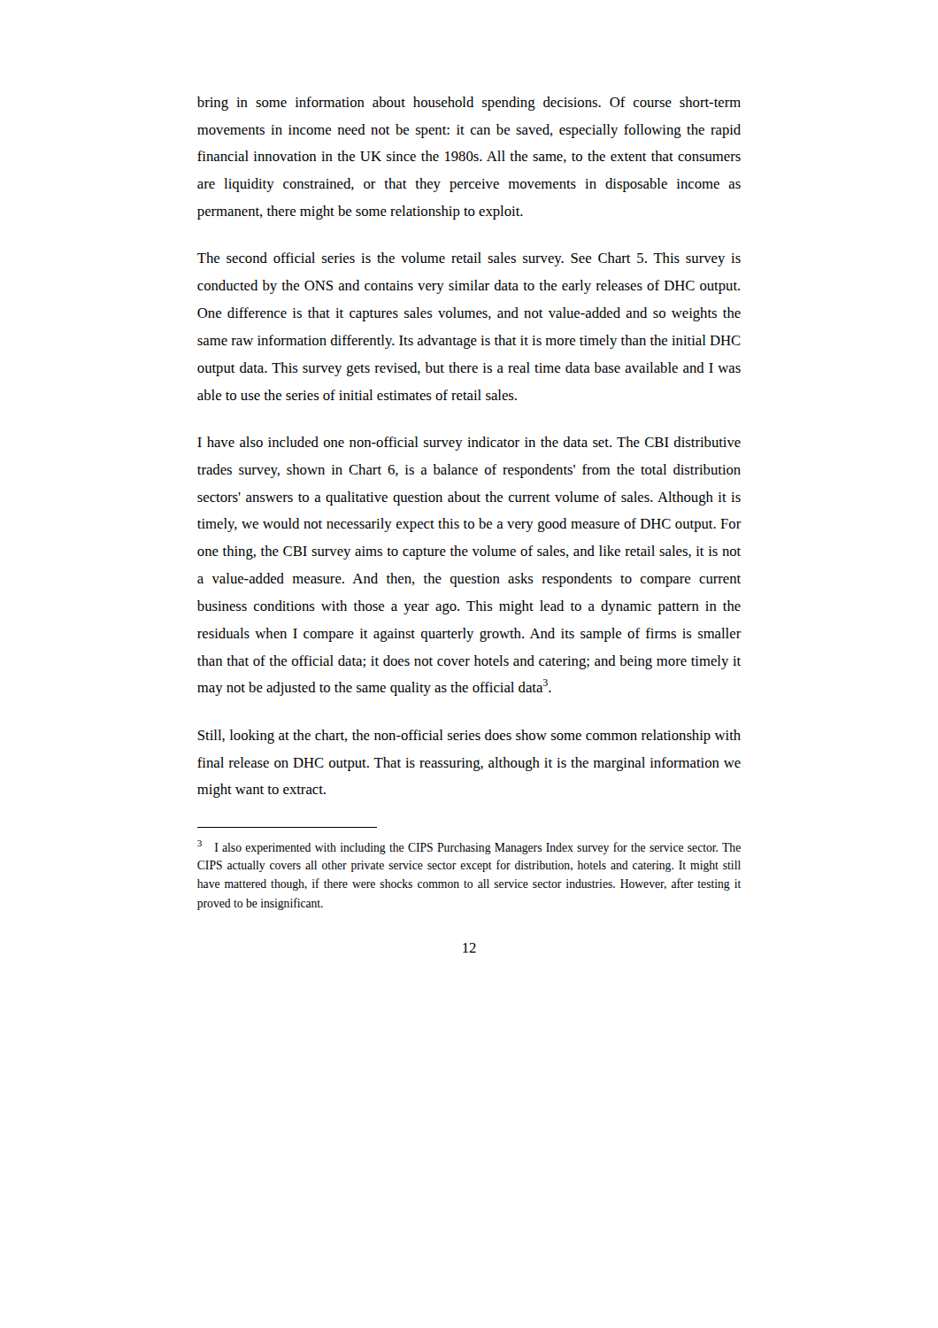bring in some information about household spending decisions. Of course short-term movements in income need not be spent: it can be saved, especially following the rapid financial innovation in the UK since the 1980s. All the same, to the extent that consumers are liquidity constrained, or that they perceive movements in disposable income as permanent, there might be some relationship to exploit.
The second official series is the volume retail sales survey. See Chart 5. This survey is conducted by the ONS and contains very similar data to the early releases of DHC output. One difference is that it captures sales volumes, and not value-added and so weights the same raw information differently. Its advantage is that it is more timely than the initial DHC output data. This survey gets revised, but there is a real time data base available and I was able to use the series of initial estimates of retail sales.
I have also included one non-official survey indicator in the data set. The CBI distributive trades survey, shown in Chart 6, is a balance of respondents' from the total distribution sectors' answers to a qualitative question about the current volume of sales. Although it is timely, we would not necessarily expect this to be a very good measure of DHC output. For one thing, the CBI survey aims to capture the volume of sales, and like retail sales, it is not a value-added measure. And then, the question asks respondents to compare current business conditions with those a year ago. This might lead to a dynamic pattern in the residuals when I compare it against quarterly growth. And its sample of firms is smaller than that of the official data; it does not cover hotels and catering; and being more timely it may not be adjusted to the same quality as the official data3.
Still, looking at the chart, the non-official series does show some common relationship with final release on DHC output. That is reassuring, although it is the marginal information we might want to extract.
3 I also experimented with including the CIPS Purchasing Managers Index survey for the service sector. The CIPS actually covers all other private service sector except for distribution, hotels and catering. It might still have mattered though, if there were shocks common to all service sector industries. However, after testing it proved to be insignificant.
12